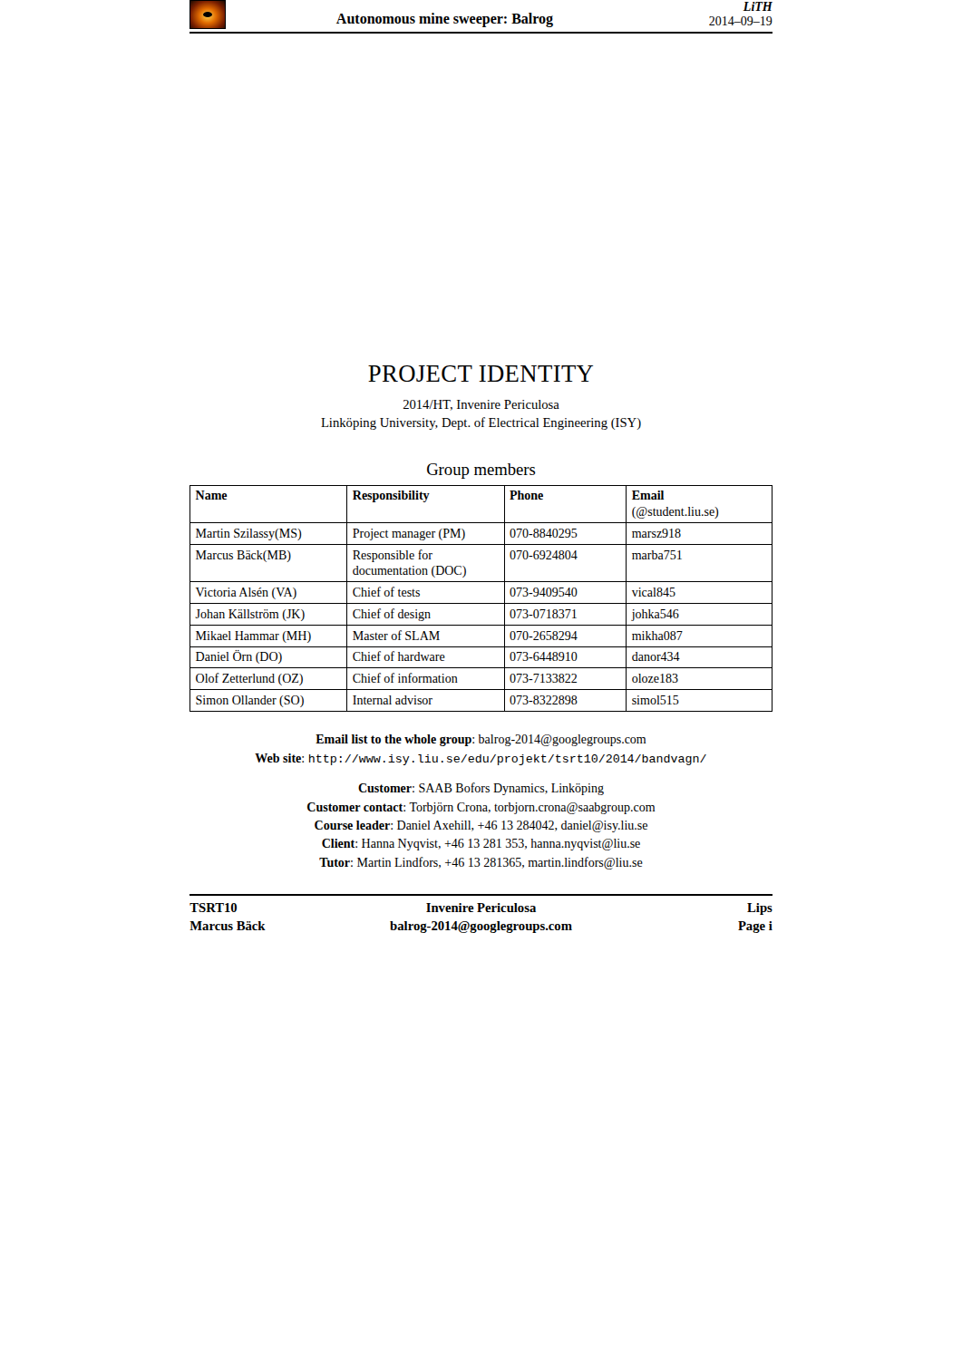Autonomous mine sweeper: Balrog
LiTH
2014–09–19
PROJECT IDENTITY
2014/HT, Invenire Periculosa
Linköping University, Dept. of Electrical Engineering (ISY)
Group members
| Name | Responsibility | Phone | Email (@student.liu.se) |
| --- | --- | --- | --- |
| Martin Szilassy(MS) | Project manager (PM) | 070-8840295 | marsz918 |
| Marcus Bäck(MB) | Responsible for documentation (DOC) | 070-6924804 | marba751 |
| Victoria Alsén (VA) | Chief of tests | 073-9409540 | vical845 |
| Johan Källström (JK) | Chief of design | 073-0718371 | johka546 |
| Mikael Hammar (MH) | Master of SLAM | 070-2658294 | mikha087 |
| Daniel Örn (DO) | Chief of hardware | 073-6448910 | danor434 |
| Olof Zetterlund (OZ) | Chief of information | 073-7133822 | oloze183 |
| Simon Ollander (SO) | Internal advisor | 073-8322898 | simol515 |
Email list to the whole group: balrog-2014@googlegroups.com
Web site: http://www.isy.liu.se/edu/projekt/tsrt10/2014/bandvagn/
Customer: SAAB Bofors Dynamics, Linköping
Customer contact: Torbjörn Crona, torbjorn.crona@saabgroup.com
Course leader: Daniel Axehill, +46 13 284042, daniel@isy.liu.se
Client: Hanna Nyqvist, +46 13 281 353, hanna.nyqvist@liu.se
Tutor: Martin Lindfors, +46 13 281365, martin.lindfors@liu.se
TSRT10
Invenire Periculosa
Lips
Marcus Bäck
balrog-2014@googlegroups.com
Page i